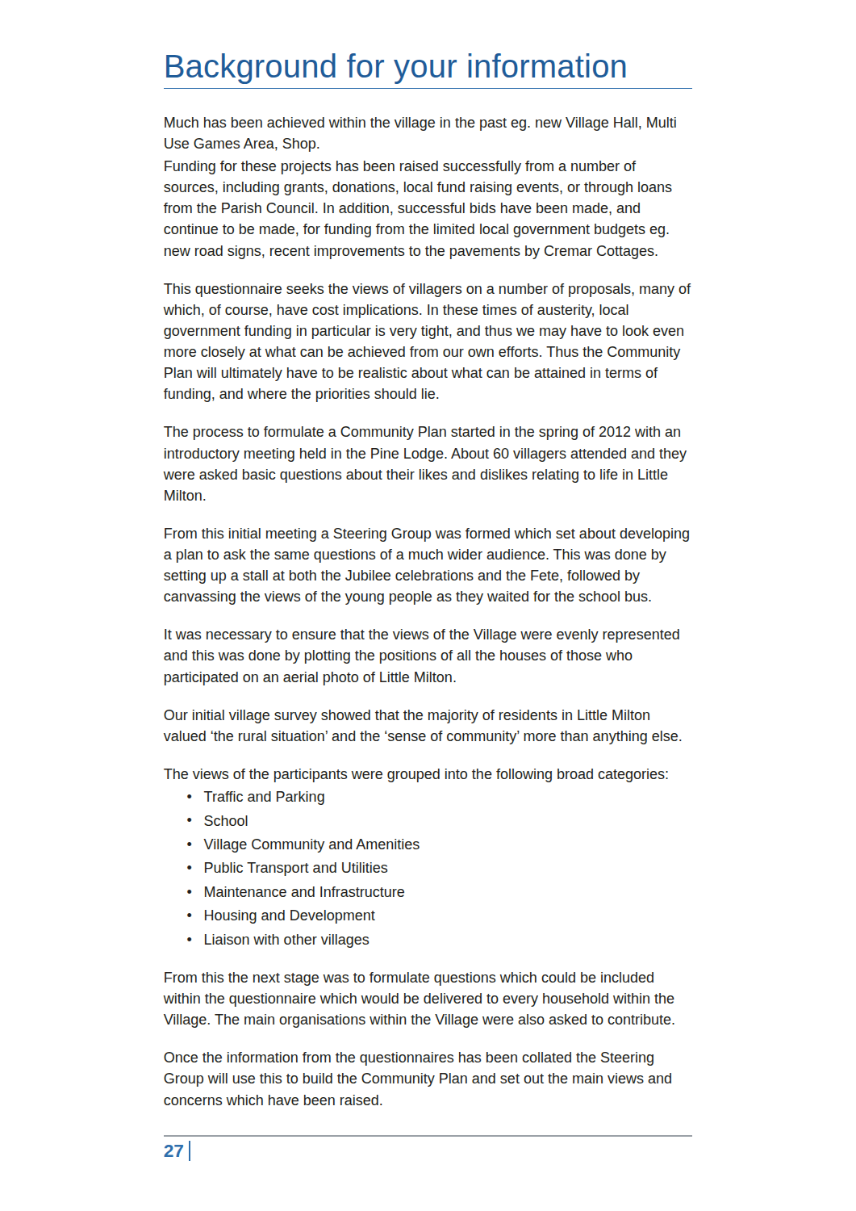Background for your information
Much has been achieved within the village in the past eg. new Village Hall, Multi Use Games Area, Shop.
Funding for these projects has been raised successfully from a number of sources, including grants, donations, local fund raising events, or through loans from the Parish Council. In addition, successful bids have been made, and continue to be made, for funding from the limited local government budgets eg. new road signs, recent improvements to the pavements by Cremar Cottages.
This questionnaire seeks the views of villagers on a number of proposals, many of which, of course, have cost implications. In these times of austerity, local government funding in particular is very tight, and thus we may have to look even more closely at what can be achieved from our own efforts. Thus the Community Plan will ultimately have to be realistic about what can be attained in terms of funding, and where the priorities should lie.
The process to formulate a Community Plan started in the spring of 2012 with an introductory meeting held in the Pine Lodge. About 60 villagers attended and they were asked basic questions about their likes and dislikes relating to life in Little Milton.
From this initial meeting a Steering Group was formed which set about developing a plan to ask the same questions of a much wider audience. This was done by setting up a stall at both the Jubilee celebrations and the Fete, followed by canvassing the views of the young people as they waited for the school bus.
It was necessary to ensure that the views of the Village were evenly represented and this was done by plotting the positions of all the houses of those who participated on an aerial photo of Little Milton.
Our initial village survey showed that the majority of residents in Little Milton valued ‘the rural situation’ and the ‘sense of community’ more than anything else.
The views of the participants were grouped into the following broad categories:
Traffic and Parking
School
Village Community and Amenities
Public Transport and Utilities
Maintenance and Infrastructure
Housing and Development
Liaison with other villages
From this the next stage was to formulate questions which could be included within the questionnaire which would be delivered to every household within the Village. The main organisations within the Village were also asked to contribute.
Once the information from the questionnaires has been collated the Steering Group will use this to build the Community Plan and set out the main views and concerns which have been raised.
27